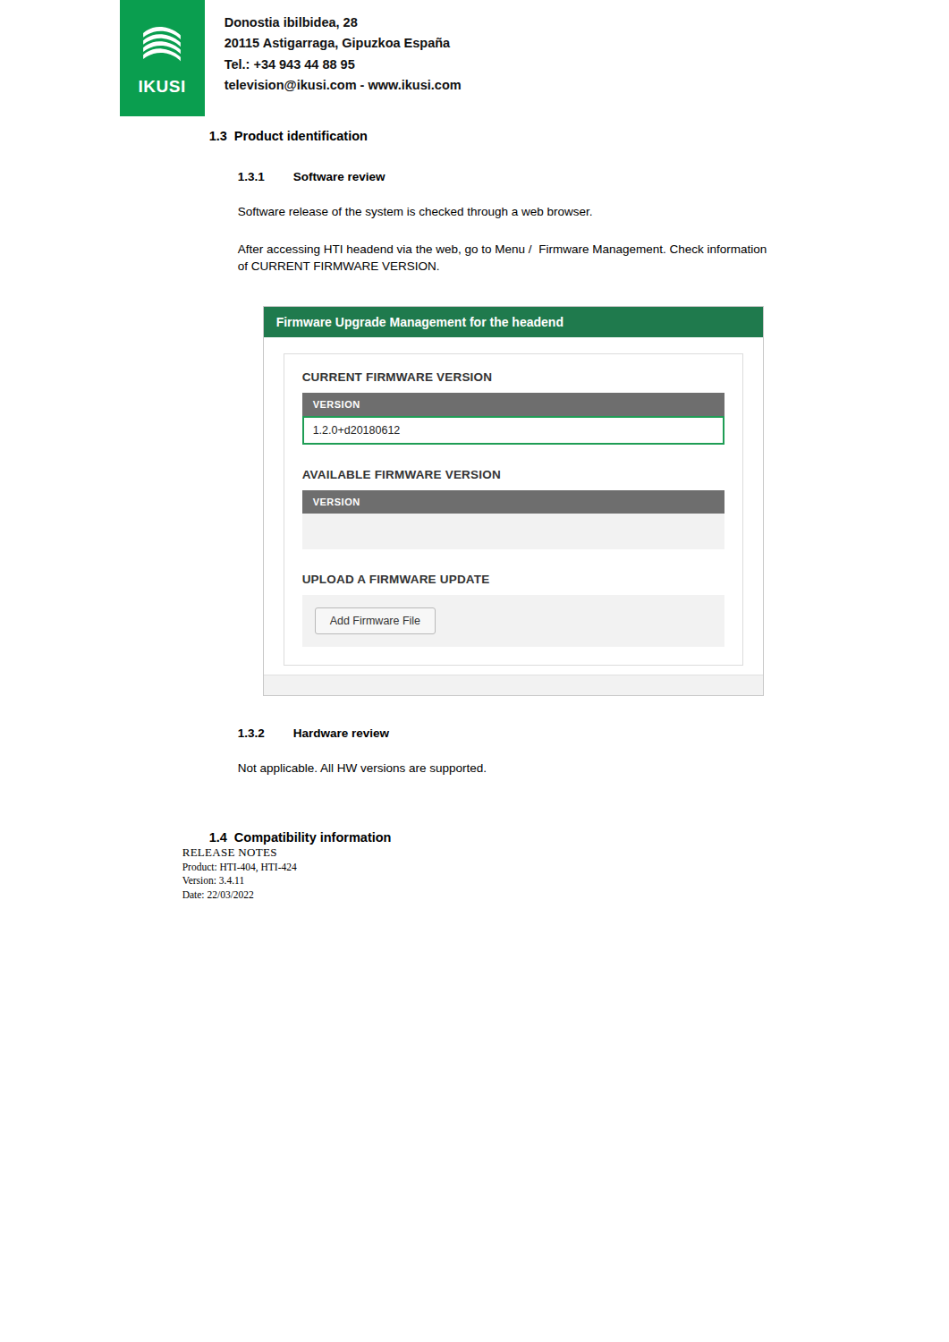IKUSI
Donostia ibilbidea, 28
20115 Astigarraga, Gipuzkoa España
Tel.: +34 943 44 88 95
television@ikusi.com - www.ikusi.com
1.3 Product identification
1.3.1 Software review
Software release of the system is checked through a web browser.
After accessing HTI headend via the web, go to Menu / Firmware Management. Check information of CURRENT FIRMWARE VERSION.
Firmware Upgrade Management for the headend
CURRENT FIRMWARE VERSION
| VERSION |
| --- |
| 1.2.0+d20180612 |
AVAILABLE FIRMWARE VERSION
| VERSION |
| --- |
UPLOAD A FIRMWARE UPDATE
Add Firmware File
1.3.2 Hardware review
Not applicable. All HW versions are supported.
1.4 Compatibility information
RELEASE NOTES
Product: HTI-404, HTI-424
Version: 3.4.11
Date: 22/03/2022